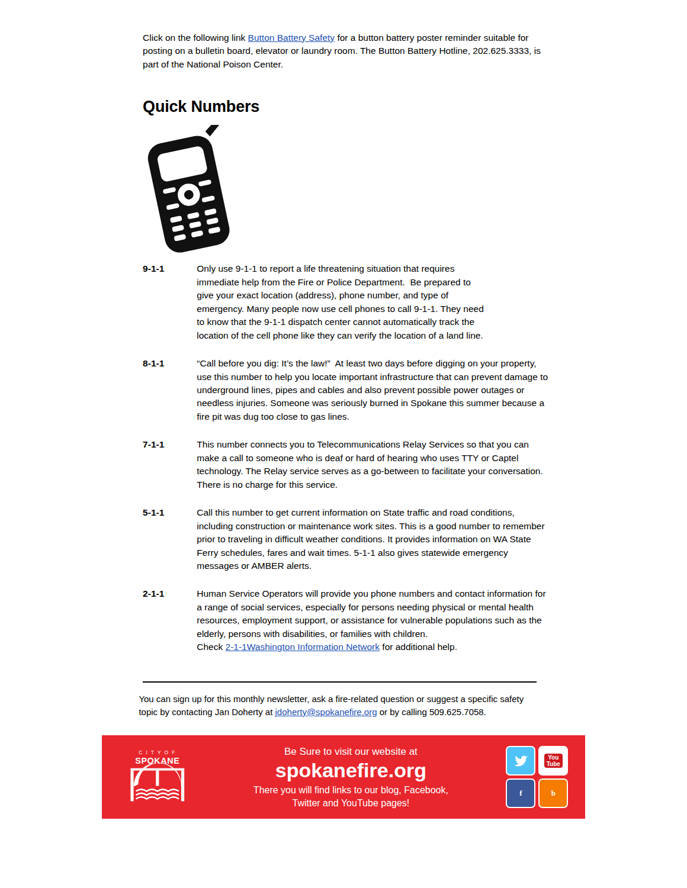Click on the following link Button Battery Safety for a button battery poster reminder suitable for posting on a bulletin board, elevator or laundry room. The Button Battery Hotline, 202.625.3333, is part of the National Poison Center.
Quick Numbers
9-1-1
Only use 9-1-1 to report a life threatening situation that requires immediate help from the Fire or Police Department. Be prepared to give your exact location (address), phone number, and type of emergency. Many people now use cell phones to call 9-1-1. They need to know that the 9-1-1 dispatch center cannot automatically track the location of the cell phone like they can verify the location of a land line.
8-1-1
“Call before you dig: It’s the law!” At least two days before digging on your property, use this number to help you locate important infrastructure that can prevent damage to underground lines, pipes and cables and also prevent possible power outages or needless injuries. Someone was seriously burned in Spokane this summer because a fire pit was dug too close to gas lines.
7-1-1
This number connects you to Telecommunications Relay Services so that you can make a call to someone who is deaf or hard of hearing who uses TTY or Captel technology. The Relay service serves as a go-between to facilitate your conversation. There is no charge for this service.
5-1-1
Call this number to get current information on State traffic and road conditions, including construction or maintenance work sites. This is a good number to remember prior to traveling in difficult weather conditions. It provides information on WA State Ferry schedules, fares and wait times. 5-1-1 also gives statewide emergency messages or AMBER alerts.
2-1-1
Human Service Operators will provide you phone numbers and contact information for a range of social services, especially for persons needing physical or mental health resources, employment support, or assistance for vulnerable populations such as the elderly, persons with disabilities, or families with children.
Check 2-1-1Washington Information Network for additional help.
You can sign up for this monthly newsletter, ask a fire-related question or suggest a specific safety topic by contacting Jan Doherty at jdoherty@spokanefire.org or by calling 509.625.7058.
C I T Y O F SPOKANE
Be Sure to visit our website at
spokanefire.org
There you will find links to our blog, Facebook,
Twitter and YouTube pages!
You
Tube
f
b